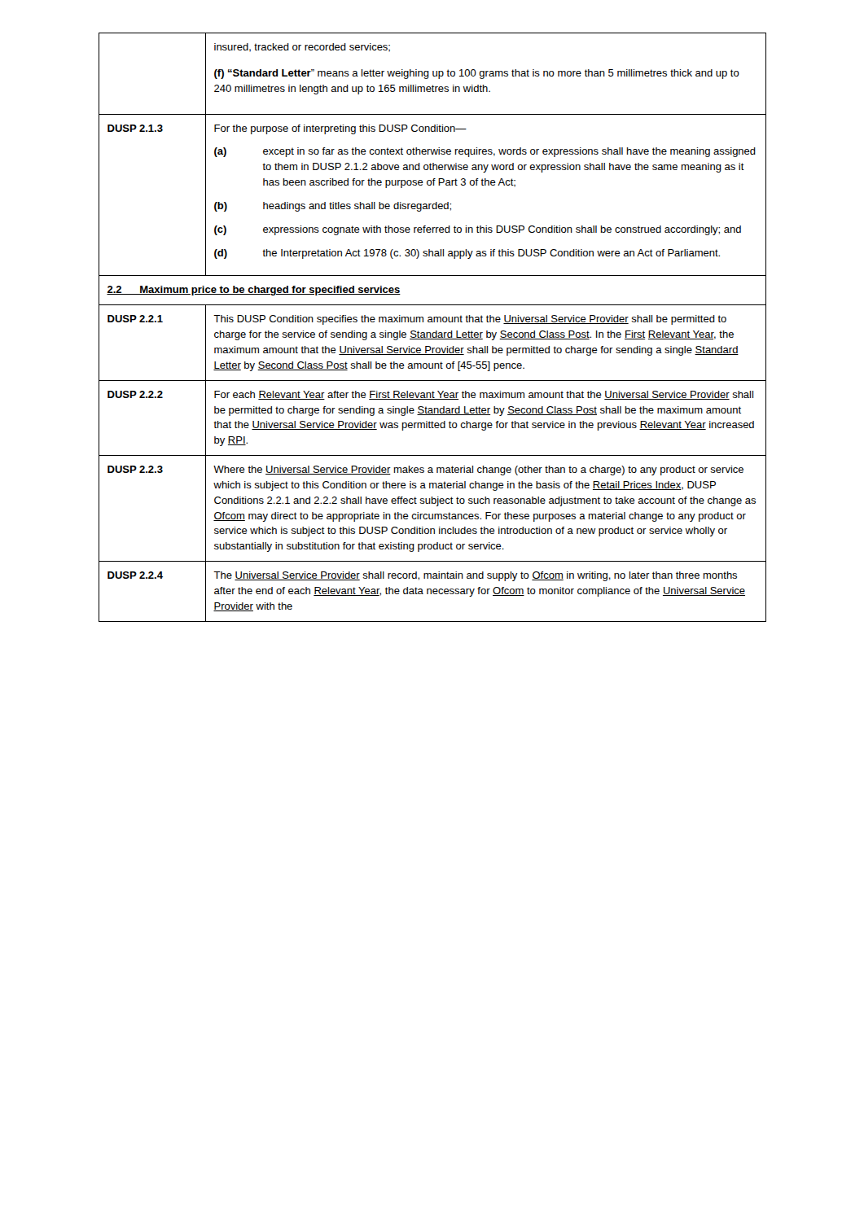| | insured, tracked or recorded services; (f) “Standard Letter ” means a letter weighing up to 100 grams that is no more than 5 millimetres thick and up to 240 millimetres in length and up to 165 millimetres in width. |
| DUSP 2.1.3 | For the purpose of interpreting this DUSP Condition— (a) except in so far as the context otherwise requires, words or expressions shall have the meaning assigned to them in DUSP 2.1.2 above and otherwise any word or expression shall have the same meaning as it has been ascribed for the purpose of Part 3 of the Act; (b) headings and titles shall be disregarded; (c) expressions cognate with those referred to in this DUSP Condition shall be construed accordingly; and (d) the Interpretation Act 1978 (c. 30) shall apply as if this DUSP Condition were an Act of Parliament. |
| 2.2 Maximum price to be charged for specified services |
| DUSP 2.2.1 | This DUSP Condition specifies the maximum amount that the Universal Service Provider shall be permitted to charge for the service of sending a single Standard Letter by Second Class Post . In the First Relevant Year , the maximum amount that the Universal Service Provider shall be permitted to charge for sending a single Standard Letter by Second Class Post shall be the amount of [45-55] pence. |
| DUSP 2.2.2 | For each Relevant Year after the First Relevant Year the maximum amount that the Universal Service Provider shall be permitted to charge for sending a single Standard Letter by Second Class Post shall be the maximum amount that the Universal Service Provider was permitted to charge for that service in the previous Relevant Year increased by RPI . |
| DUSP 2.2.3 | Where the Universal Service Provider makes a material change (other than to a charge) to any product or service which is subject to this Condition or there is a material change in the basis of the Retail Prices Index , DUSP Conditions 2.2.1 and 2.2.2 shall have effect subject to such reasonable adjustment to take account of the change as Ofcom may direct to be appropriate in the circumstances. For these purposes a material change to any product or service which is subject to this DUSP Condition includes the introduction of a new product or service wholly or substantially in substitution for that existing product or service. |
| DUSP 2.2.4 | The Universal Service Provider shall record, maintain and supply to Ofcom in writing, no later than three months after the end of each Relevant Year , the data necessary for Ofcom to monitor compliance of the Universal Service Provider with the |